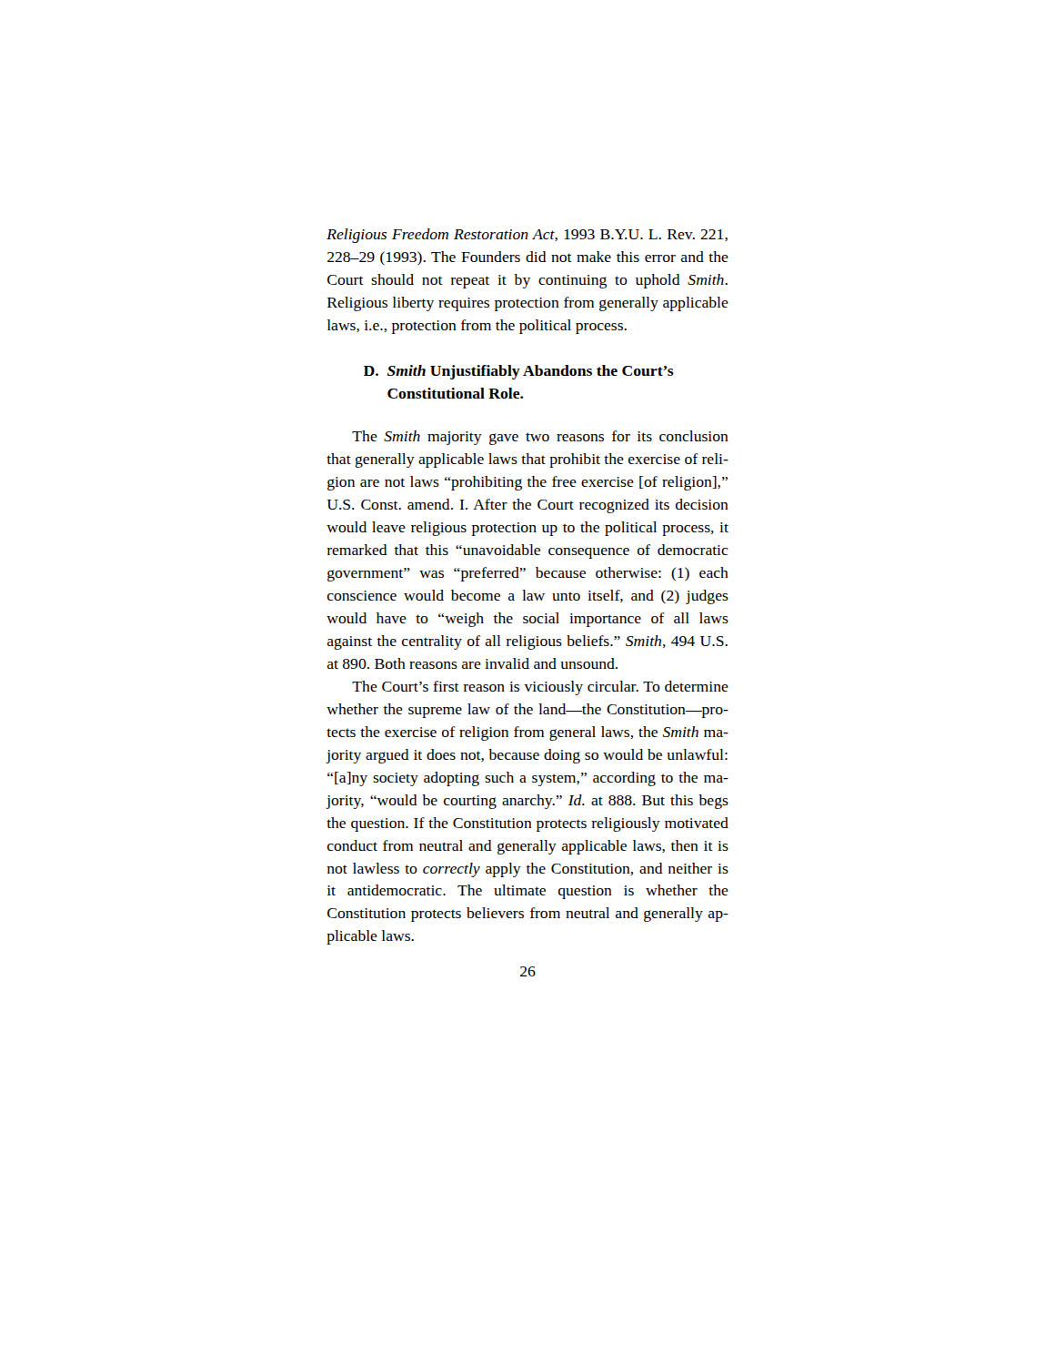Religious Freedom Restoration Act, 1993 B.Y.U. L. Rev. 221, 228–29 (1993). The Founders did not make this error and the Court should not repeat it by continuing to uphold Smith. Religious liberty requires protection from generally applicable laws, i.e., protection from the political process.
D. Smith Unjustifiably Abandons the Court’s Constitutional Role.
The Smith majority gave two reasons for its conclusion that generally applicable laws that prohibit the exercise of religion are not laws “prohibiting the free exercise [of religion],” U.S. Const. amend. I. After the Court recognized its decision would leave religious protection up to the political process, it remarked that this “unavoidable consequence of democratic government” was “preferred” because otherwise: (1) each conscience would become a law unto itself, and (2) judges would have to “weigh the social importance of all laws against the centrality of all religious beliefs.” Smith, 494 U.S. at 890. Both reasons are invalid and unsound.
The Court’s first reason is viciously circular. To determine whether the supreme law of the land—the Constitution—protects the exercise of religion from general laws, the Smith majority argued it does not, because doing so would be unlawful: “[a]ny society adopting such a system,” according to the majority, “would be courting anarchy.” Id. at 888. But this begs the question. If the Constitution protects religiously motivated conduct from neutral and generally applicable laws, then it is not lawless to correctly apply the Constitution, and neither is it antidemocratic. The ultimate question is whether the Constitution protects believers from neutral and generally applicable laws.
26